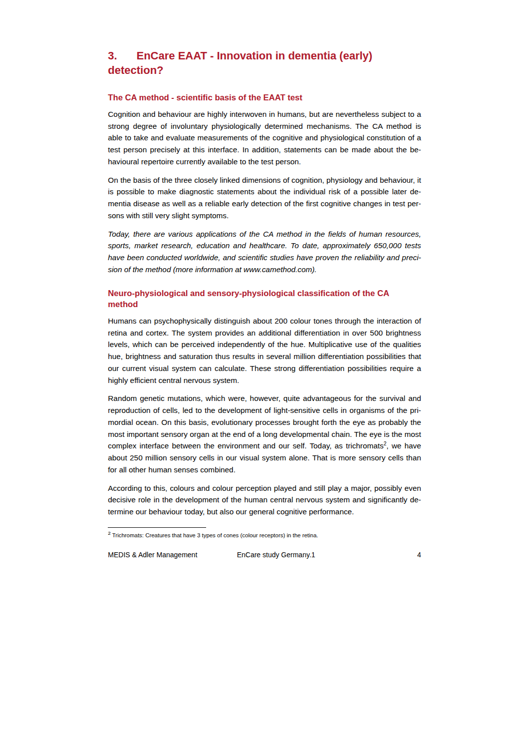3. EnCare EAAT - Innovation in dementia (early) detection?
The CA method - scientific basis of the EAAT test
Cognition and behaviour are highly interwoven in humans, but are nevertheless subject to a strong degree of involuntary physiologically determined mechanisms. The CA method is able to take and evaluate measurements of the cognitive and physiological constitution of a test person precisely at this interface. In addition, statements can be made about the behavioural repertoire currently available to the test person.
On the basis of the three closely linked dimensions of cognition, physiology and behaviour, it is possible to make diagnostic statements about the individual risk of a possible later dementia disease as well as a reliable early detection of the first cognitive changes in test persons with still very slight symptoms.
Today, there are various applications of the CA method in the fields of human resources, sports, market research, education and healthcare. To date, approximately 650,000 tests have been conducted worldwide, and scientific studies have proven the reliability and precision of the method (more information at www.camethod.com).
Neuro-physiological and sensory-physiological classification of the CA method
Humans can psychophysically distinguish about 200 colour tones through the interaction of retina and cortex. The system provides an additional differentiation in over 500 brightness levels, which can be perceived independently of the hue. Multiplicative use of the qualities hue, brightness and saturation thus results in several million differentiation possibilities that our current visual system can calculate. These strong differentiation possibilities require a highly efficient central nervous system.
Random genetic mutations, which were, however, quite advantageous for the survival and reproduction of cells, led to the development of light-sensitive cells in organisms of the primordial ocean. On this basis, evolutionary processes brought forth the eye as probably the most important sensory organ at the end of a long developmental chain. The eye is the most complex interface between the environment and our self. Today, as trichromats2, we have about 250 million sensory cells in our visual system alone. That is more sensory cells than for all other human senses combined.
According to this, colours and colour perception played and still play a major, possibly even decisive role in the development of the human central nervous system and significantly determine our behaviour today, but also our general cognitive performance.
2 Trichromats: Creatures that have 3 types of cones (colour receptors) in the retina.
MEDIS & Adler Management
EnCare study Germany.1
4